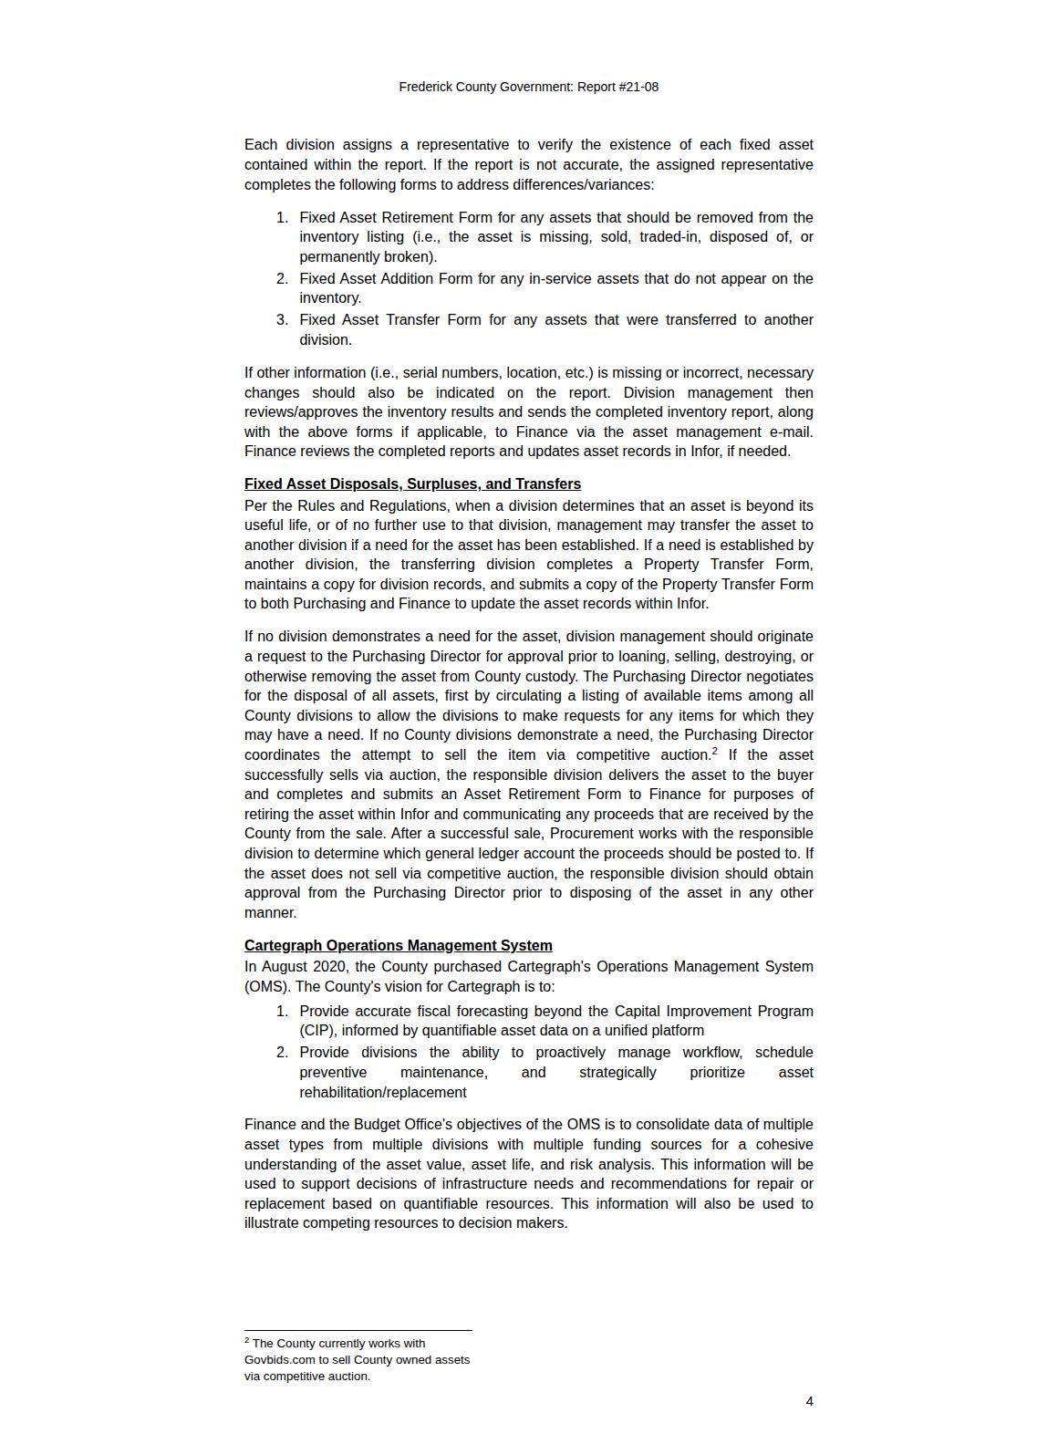Frederick County Government: Report #21-08
Each division assigns a representative to verify the existence of each fixed asset contained within the report. If the report is not accurate, the assigned representative completes the following forms to address differences/variances:
Fixed Asset Retirement Form for any assets that should be removed from the inventory listing (i.e., the asset is missing, sold, traded-in, disposed of, or permanently broken).
Fixed Asset Addition Form for any in-service assets that do not appear on the inventory.
Fixed Asset Transfer Form for any assets that were transferred to another division.
If other information (i.e., serial numbers, location, etc.) is missing or incorrect, necessary changes should also be indicated on the report. Division management then reviews/approves the inventory results and sends the completed inventory report, along with the above forms if applicable, to Finance via the asset management e-mail. Finance reviews the completed reports and updates asset records in Infor, if needed.
Fixed Asset Disposals, Surpluses, and Transfers
Per the Rules and Regulations, when a division determines that an asset is beyond its useful life, or of no further use to that division, management may transfer the asset to another division if a need for the asset has been established. If a need is established by another division, the transferring division completes a Property Transfer Form, maintains a copy for division records, and submits a copy of the Property Transfer Form to both Purchasing and Finance to update the asset records within Infor.
If no division demonstrates a need for the asset, division management should originate a request to the Purchasing Director for approval prior to loaning, selling, destroying, or otherwise removing the asset from County custody. The Purchasing Director negotiates for the disposal of all assets, first by circulating a listing of available items among all County divisions to allow the divisions to make requests for any items for which they may have a need. If no County divisions demonstrate a need, the Purchasing Director coordinates the attempt to sell the item via competitive auction.2 If the asset successfully sells via auction, the responsible division delivers the asset to the buyer and completes and submits an Asset Retirement Form to Finance for purposes of retiring the asset within Infor and communicating any proceeds that are received by the County from the sale. After a successful sale, Procurement works with the responsible division to determine which general ledger account the proceeds should be posted to. If the asset does not sell via competitive auction, the responsible division should obtain approval from the Purchasing Director prior to disposing of the asset in any other manner.
Cartegraph Operations Management System
In August 2020, the County purchased Cartegraph's Operations Management System (OMS). The County's vision for Cartegraph is to:
Provide accurate fiscal forecasting beyond the Capital Improvement Program (CIP), informed by quantifiable asset data on a unified platform
Provide divisions the ability to proactively manage workflow, schedule preventive maintenance, and strategically prioritize asset rehabilitation/replacement
Finance and the Budget Office's objectives of the OMS is to consolidate data of multiple asset types from multiple divisions with multiple funding sources for a cohesive understanding of the asset value, asset life, and risk analysis. This information will be used to support decisions of infrastructure needs and recommendations for repair or replacement based on quantifiable resources. This information will also be used to illustrate competing resources to decision makers.
2 The County currently works with Govbids.com to sell County owned assets via competitive auction.
4